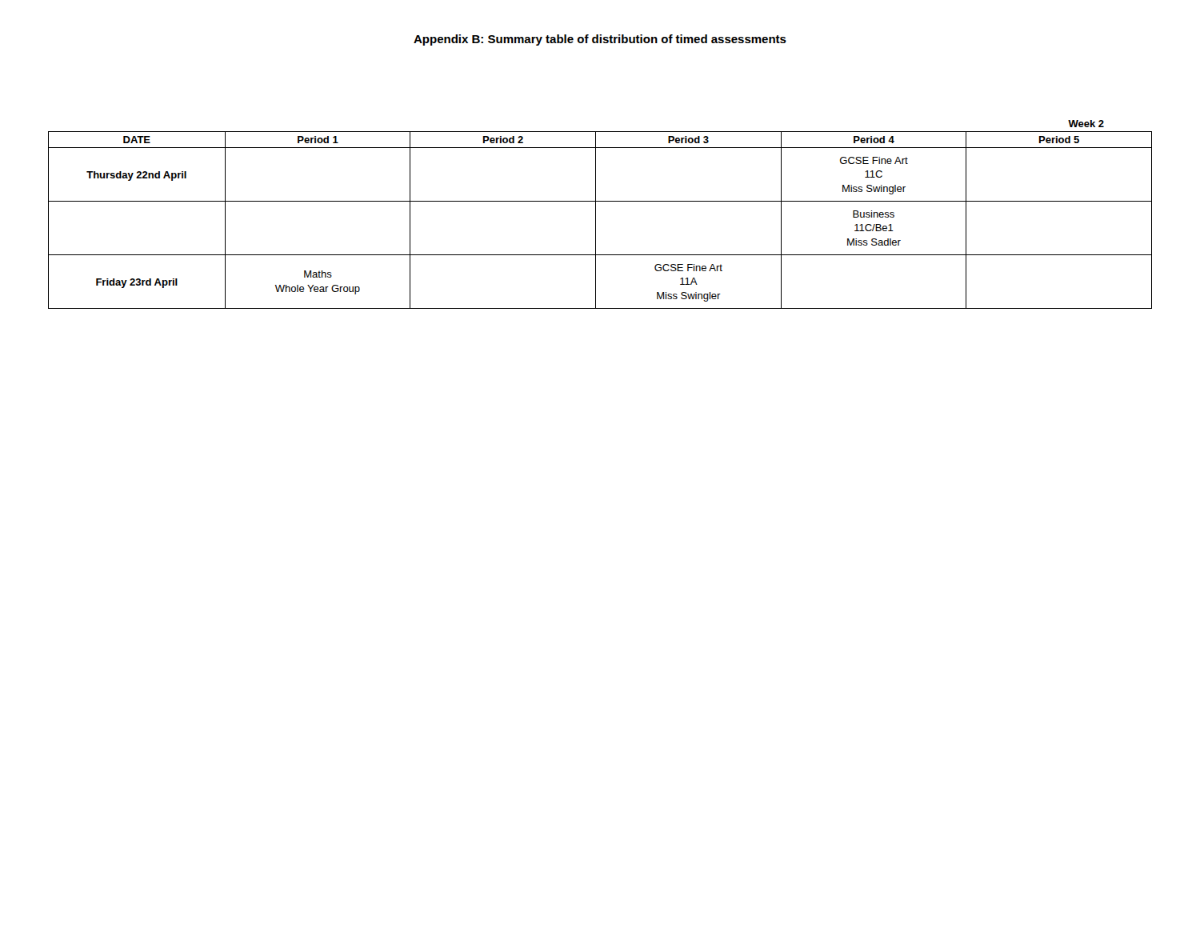Appendix B: Summary table of distribution of timed assessments
Week 2
| DATE | Period 1 | Period 2 | Period 3 | Period 4 | Period 5 |
| --- | --- | --- | --- | --- | --- |
| Thursday 22nd April | | | | GCSE Fine Art 11C Miss Swingler | |
| | | | | Business 11C/Be1 Miss Sadler | |
| Friday 23rd April | Maths Whole Year Group | | GCSE Fine Art 11A Miss Swingler | | |